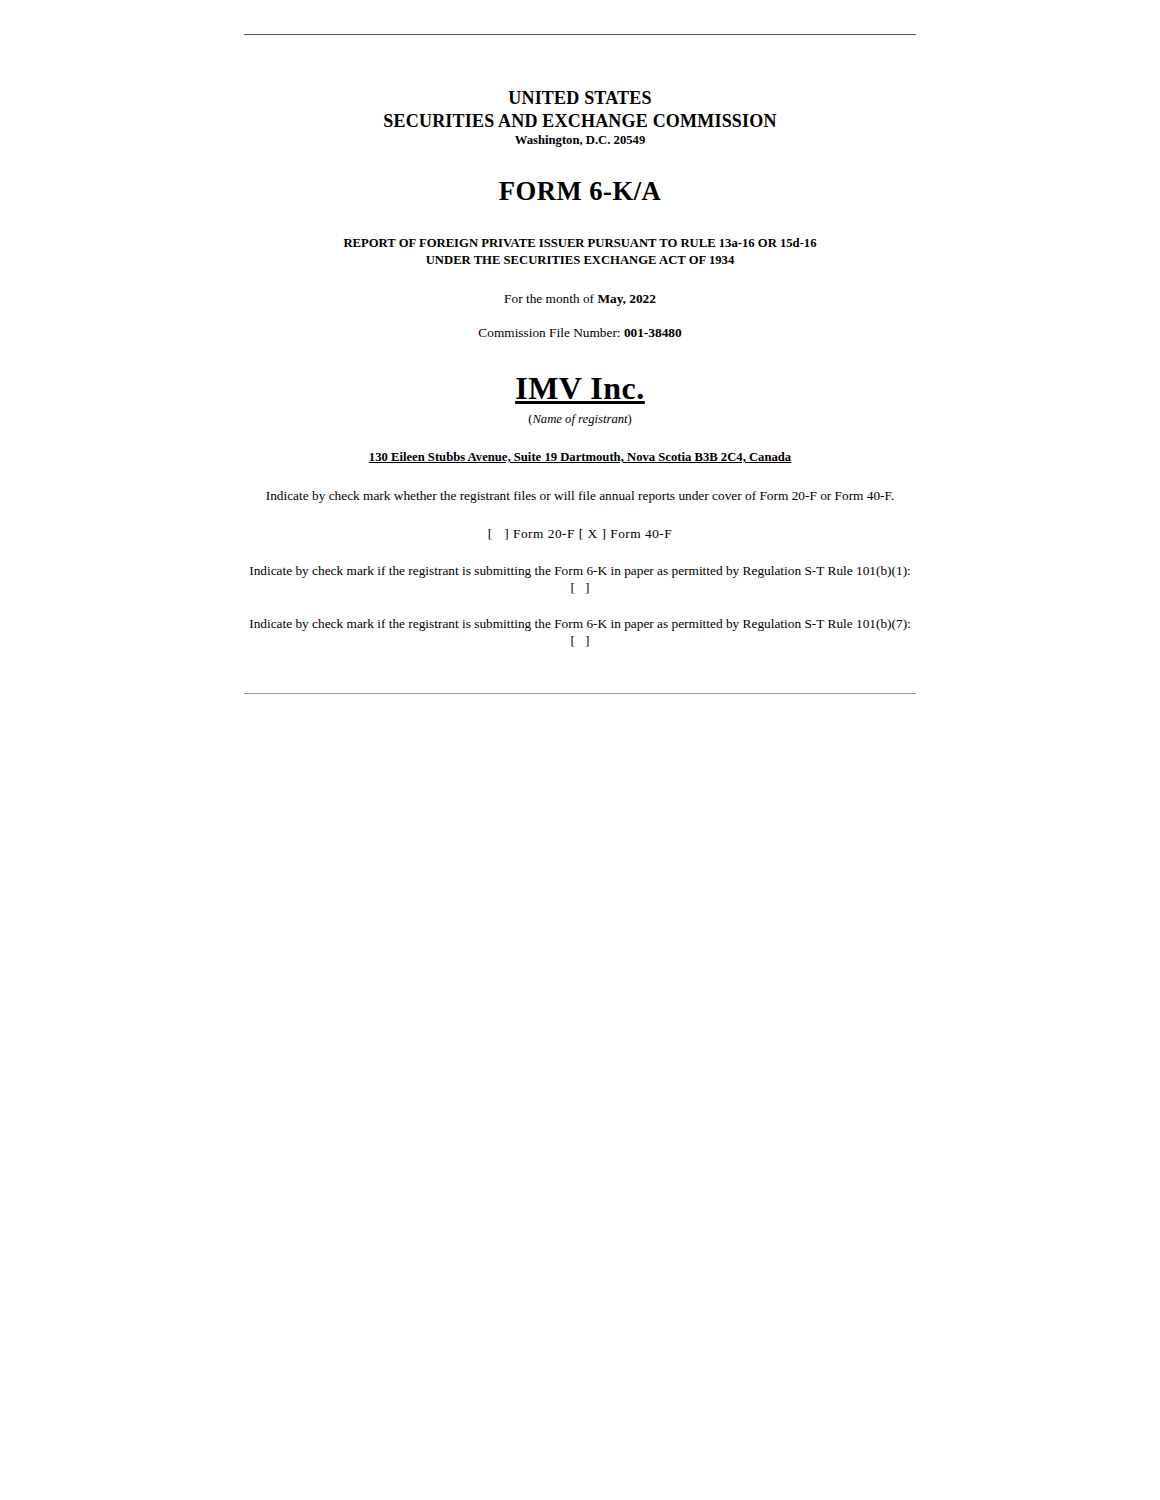UNITED STATES
SECURITIES AND EXCHANGE COMMISSION
Washington, D.C. 20549
FORM 6-K/A
REPORT OF FOREIGN PRIVATE ISSUER PURSUANT TO RULE 13a-16 OR 15d-16
UNDER THE SECURITIES EXCHANGE ACT OF 1934
For the month of May, 2022
Commission File Number: 001-38480
IMV Inc.
(Name of registrant)
130 Eileen Stubbs Avenue, Suite 19 Dartmouth, Nova Scotia B3B 2C4, Canada
Indicate by check mark whether the registrant files or will file annual reports under cover of Form 20-F or Form 40-F.
[ ] Form 20-F [ X ] Form 40-F
Indicate by check mark if the registrant is submitting the Form 6-K in paper as permitted by Regulation S-T Rule 101(b)(1): [ ]
Indicate by check mark if the registrant is submitting the Form 6-K in paper as permitted by Regulation S-T Rule 101(b)(7): [ ]